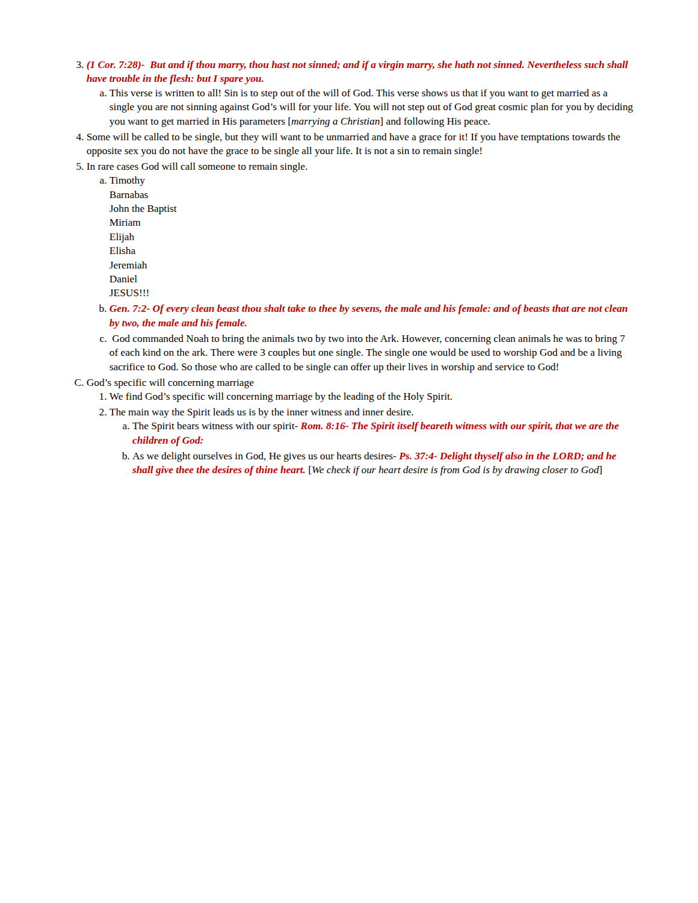(1 Cor. 7:28)- But and if thou marry, thou hast not sinned; and if a virgin marry, she hath not sinned. Nevertheless such shall have trouble in the flesh: but I spare you.
This verse is written to all! Sin is to step out of the will of God. This verse shows us that if you want to get married as a single you are not sinning against God’s will for your life. You will not step out of God great cosmic plan for you by deciding you want to get married in His parameters [marrying a Christian] and following His peace.
Some will be called to be single, but they will want to be unmarried and have a grace for it! If you have temptations towards the opposite sex you do not have the grace to be single all your life. It is not a sin to remain single!
In rare cases God will call someone to remain single.
Timothy
Barnabas
John the Baptist
Miriam
Elijah
Elisha
Jeremiah
Daniel
JESUS!!!
Gen. 7:2- Of every clean beast thou shalt take to thee by sevens, the male and his female: and of beasts that are not clean by two, the male and his female.
God commanded Noah to bring the animals two by two into the Ark. However, concerning clean animals he was to bring 7 of each kind on the ark. There were 3 couples but one single. The single one would be used to worship God and be a living sacrifice to God. So those who are called to be single can offer up their lives in worship and service to God!
God’s specific will concerning marriage
We find God’s specific will concerning marriage by the leading of the Holy Spirit.
The main way the Spirit leads us is by the inner witness and inner desire.
The Spirit bears witness with our spirit- Rom. 8:16- The Spirit itself beareth witness with our spirit, that we are the children of God:
As we delight ourselves in God, He gives us our hearts desires- Ps. 37:4- Delight thyself also in the LORD; and he shall give thee the desires of thine heart. [We check if our heart desire is from God is by drawing closer to God]